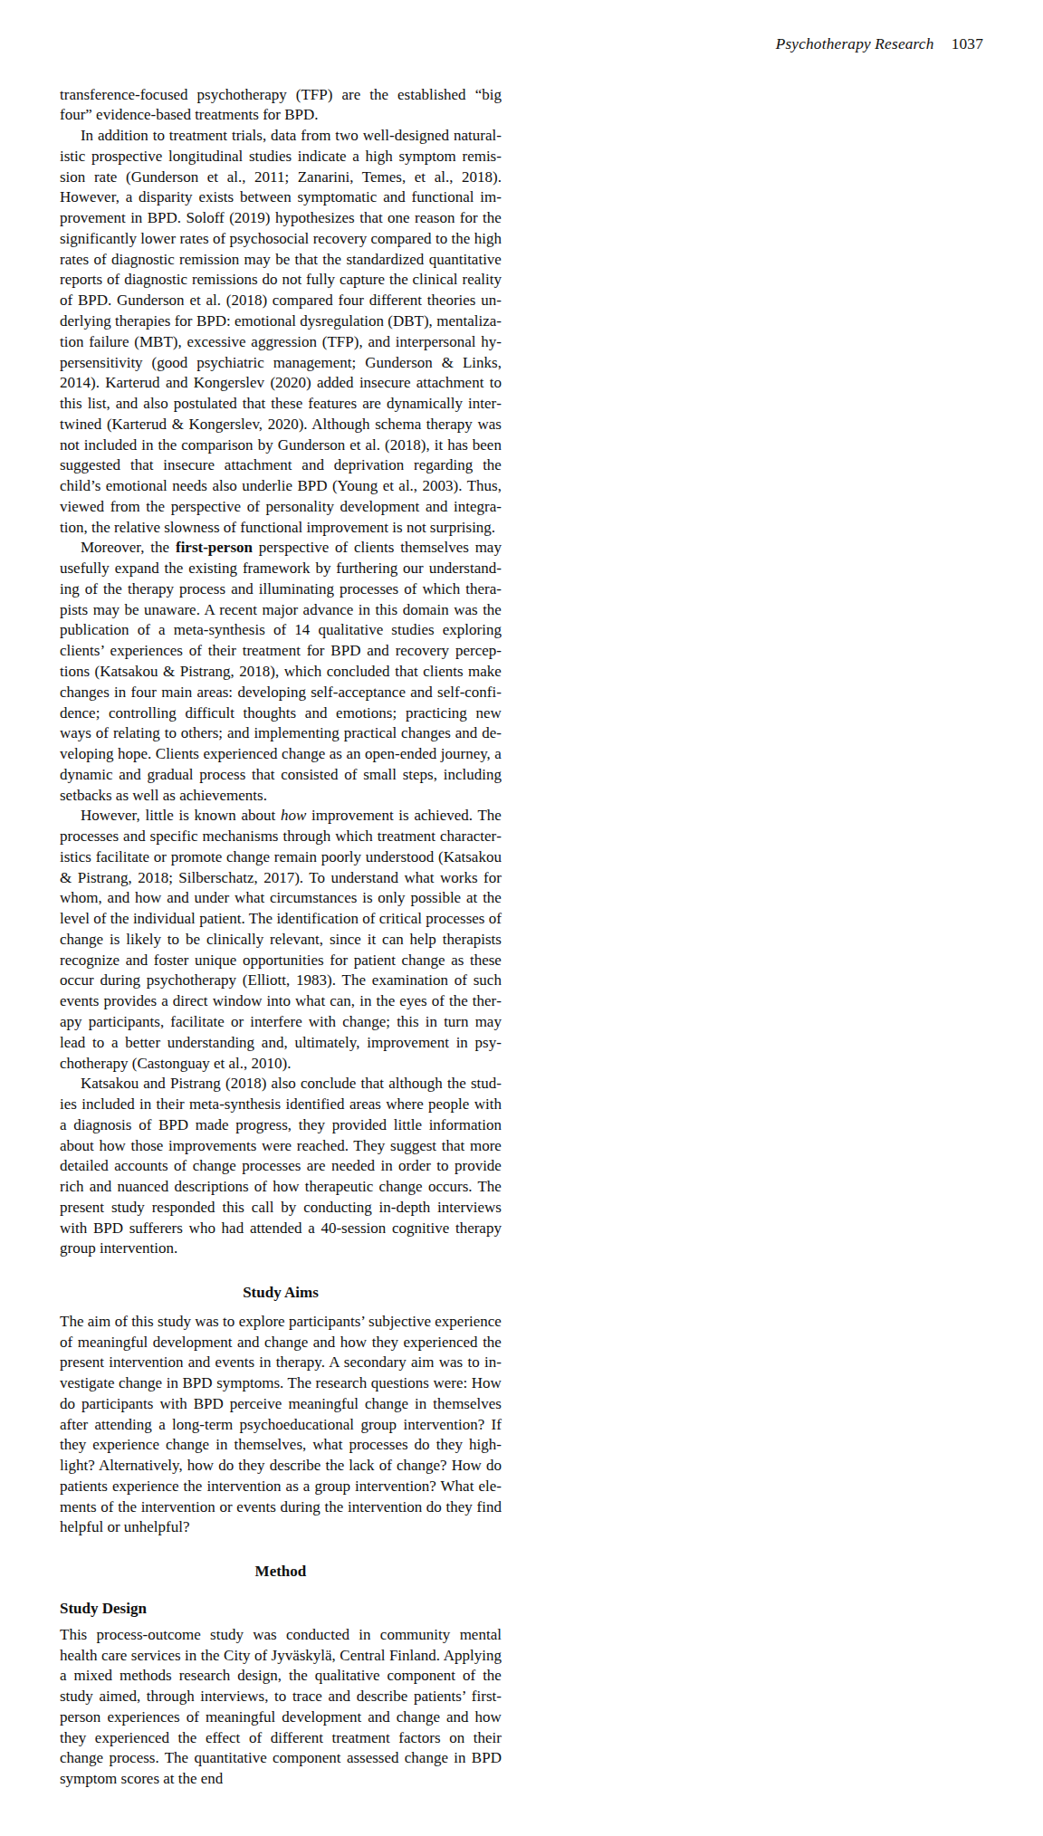Psychotherapy Research 1037
transference-focused psychotherapy (TFP) are the established “big four” evidence-based treatments for BPD.
In addition to treatment trials, data from two well-designed naturalistic prospective longitudinal studies indicate a high symptom remission rate (Gunderson et al., 2011; Zanarini, Temes, et al., 2018). However, a disparity exists between symptomatic and functional improvement in BPD. Soloff (2019) hypothesizes that one reason for the significantly lower rates of psychosocial recovery compared to the high rates of diagnostic remission may be that the standardized quantitative reports of diagnostic remissions do not fully capture the clinical reality of BPD. Gunderson et al. (2018) compared four different theories underlying therapies for BPD: emotional dysregulation (DBT), mentalization failure (MBT), excessive aggression (TFP), and interpersonal hypersensitivity (good psychiatric management; Gunderson & Links, 2014). Karterud and Kongerslev (2020) added insecure attachment to this list, and also postulated that these features are dynamically intertwined (Karterud & Kongerslev, 2020). Although schema therapy was not included in the comparison by Gunderson et al. (2018), it has been suggested that insecure attachment and deprivation regarding the child’s emotional needs also underlie BPD (Young et al., 2003). Thus, viewed from the perspective of personality development and integration, the relative slowness of functional improvement is not surprising.
Moreover, the first-person perspective of clients themselves may usefully expand the existing framework by furthering our understanding of the therapy process and illuminating processes of which therapists may be unaware. A recent major advance in this domain was the publication of a meta-synthesis of 14 qualitative studies exploring clients’ experiences of their treatment for BPD and recovery perceptions (Katsakou & Pistrang, 2018), which concluded that clients make changes in four main areas: developing self-acceptance and self-confidence; controlling difficult thoughts and emotions; practicing new ways of relating to others; and implementing practical changes and developing hope. Clients experienced change as an open-ended journey, a dynamic and gradual process that consisted of small steps, including setbacks as well as achievements.
However, little is known about how improvement is achieved. The processes and specific mechanisms through which treatment characteristics facilitate or promote change remain poorly understood (Katsakou & Pistrang, 2018; Silberschatz, 2017). To understand what works for whom, and how and under what circumstances is only possible at the level of the individual patient. The identification of critical processes of change is likely to be clinically relevant, since it can help therapists recognize and foster unique opportunities for patient change as these occur during psychotherapy (Elliott, 1983). The examination of such events provides a direct window into what can, in the eyes of the therapy participants, facilitate or interfere with change; this in turn may lead to a better understanding and, ultimately, improvement in psychotherapy (Castonguay et al., 2010).
Katsakou and Pistrang (2018) also conclude that although the studies included in their meta-synthesis identified areas where people with a diagnosis of BPD made progress, they provided little information about how those improvements were reached. They suggest that more detailed accounts of change processes are needed in order to provide rich and nuanced descriptions of how therapeutic change occurs. The present study responded this call by conducting in-depth interviews with BPD sufferers who had attended a 40-session cognitive therapy group intervention.
Study Aims
The aim of this study was to explore participants’ subjective experience of meaningful development and change and how they experienced the present intervention and events in therapy. A secondary aim was to investigate change in BPD symptoms. The research questions were: How do participants with BPD perceive meaningful change in themselves after attending a long-term psychoeducational group intervention? If they experience change in themselves, what processes do they highlight? Alternatively, how do they describe the lack of change? How do patients experience the intervention as a group intervention? What elements of the intervention or events during the intervention do they find helpful or unhelpful?
Method
Study Design
This process-outcome study was conducted in community mental health care services in the City of Jyväskylä, Central Finland. Applying a mixed methods research design, the qualitative component of the study aimed, through interviews, to trace and describe patients’ first-person experiences of meaningful development and change and how they experienced the effect of different treatment factors on their change process. The quantitative component assessed change in BPD symptom scores at the end